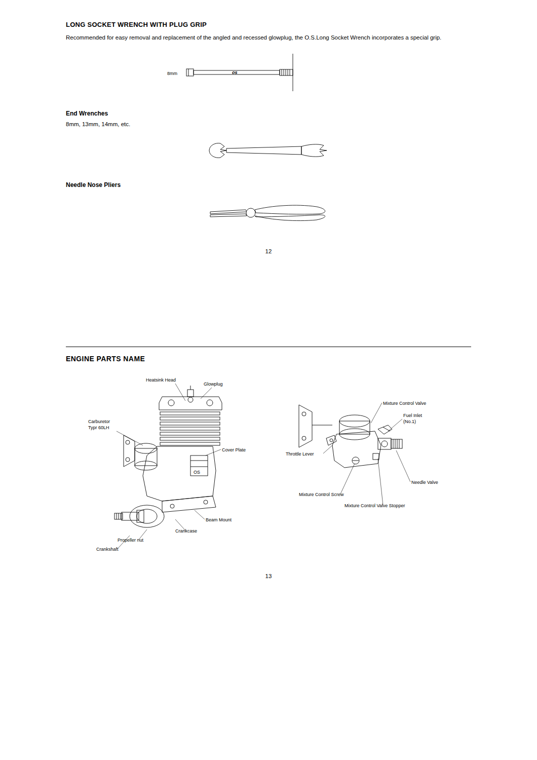LONG SOCKET WRENCH WITH PLUG GRIP
Recommended for easy removal and replacement of the angled and recessed glowplug, the O.S.Long Socket Wrench incorporates a special grip.
8mm os
End Wrenches
8mm, 13mm, 14mm, etc.
Needle Nose Pliers
12
ENGINE PARTS NAME
Heatsink Head Glowplug Carburetor Typr 60LH Cover Plate Beam Mount Crankcase Propeller nut Crankshaft OS Mixture Control Valve Fuel Inlet (No.1) Throttle Lever Needle Valve Mixture Control Screw Mixture Control Valve Stopper
13